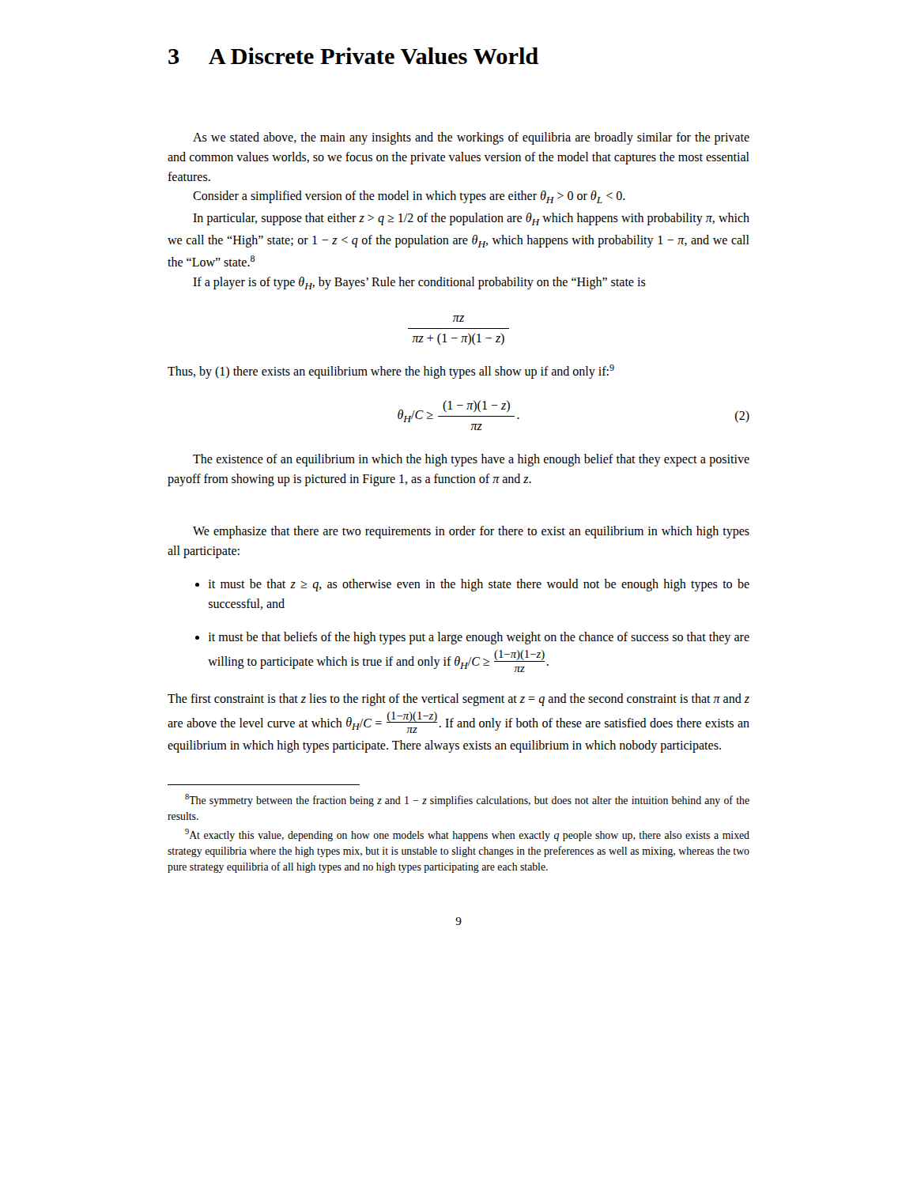3 A Discrete Private Values World
As we stated above, the main any insights and the workings of equilibria are broadly similar for the private and common values worlds, so we focus on the private values version of the model that captures the most essential features.
Consider a simplified version of the model in which types are either θH > 0 or θL < 0.
In particular, suppose that either z > q ≥ 1/2 of the population are θH which happens with probability π, which we call the “High” state; or 1 − z < q of the population are θH, which happens with probability 1 − π, and we call the “Low” state.8
If a player is of type θH, by Bayes’ Rule her conditional probability on the “High” state is
πz πz + (1 − π)(1 − z)
Thus, by (1) there exists an equilibrium where the high types all show up if and only if:9
θH/C ≥ (1 − π)(1 − z) πz. (2)
The existence of an equilibrium in which the high types have a high enough belief that they expect a positive payoff from showing up is pictured in Figure 1, as a function of π and z.
We emphasize that there are two requirements in order for there to exist an equilibrium in which high types all participate:
it must be that z ≥ q, as otherwise even in the high state there would not be enough high types to be successful, and
it must be that beliefs of the high types put a large enough weight on the chance of success so that they are willing to participate which is true if and only if θH/C ≥ (1−π)(1−z) πz.
The first constraint is that z lies to the right of the vertical segment at z = q and the second constraint is that π and z are above the level curve at which θH/C = (1−π)(1−z) πz. If and only if both of these are satisfied does there exists an equilibrium in which high types participate. There always exists an equilibrium in which nobody participates.
8The symmetry between the fraction being z and 1 − z simplifies calculations, but does not alter the intuition behind any of the results.
9At exactly this value, depending on how one models what happens when exactly q people show up, there also exists a mixed strategy equilibria where the high types mix, but it is unstable to slight changes in the preferences as well as mixing, whereas the two pure strategy equilibria of all high types and no high types participating are each stable.
9